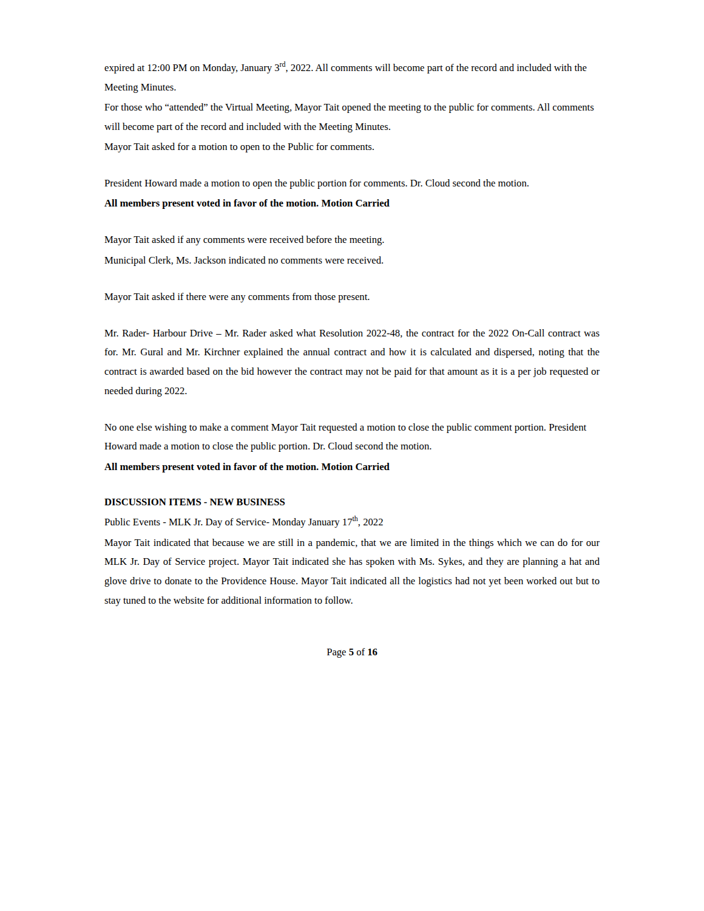expired at 12:00 PM on Monday, January 3rd, 2022. All comments will become part of the record and included with the Meeting Minutes.
For those who “attended” the Virtual Meeting, Mayor Tait opened the meeting to the public for comments. All comments will become part of the record and included with the Meeting Minutes.
Mayor Tait asked for a motion to open to the Public for comments.
President Howard made a motion to open the public portion for comments. Dr. Cloud second the motion.
All members present voted in favor of the motion. Motion Carried
Mayor Tait asked if any comments were received before the meeting.
Municipal Clerk, Ms. Jackson indicated no comments were received.
Mayor Tait asked if there were any comments from those present.
Mr. Rader- Harbour Drive – Mr. Rader asked what Resolution 2022-48, the contract for the 2022 On-Call contract was for. Mr. Gural and Mr. Kirchner explained the annual contract and how it is calculated and dispersed, noting that the contract is awarded based on the bid however the contract may not be paid for that amount as it is a per job requested or needed during 2022.
No one else wishing to make a comment Mayor Tait requested a motion to close the public comment portion. President Howard made a motion to close the public portion. Dr. Cloud second the motion.
All members present voted in favor of the motion. Motion Carried
DISCUSSION ITEMS - NEW BUSINESS
Public Events - MLK Jr. Day of Service- Monday January 17th, 2022
Mayor Tait indicated that because we are still in a pandemic, that we are limited in the things which we can do for our MLK Jr. Day of Service project. Mayor Tait indicated she has spoken with Ms. Sykes, and they are planning a hat and glove drive to donate to the Providence House. Mayor Tait indicated all the logistics had not yet been worked out but to stay tuned to the website for additional information to follow.
Page 5 of 16